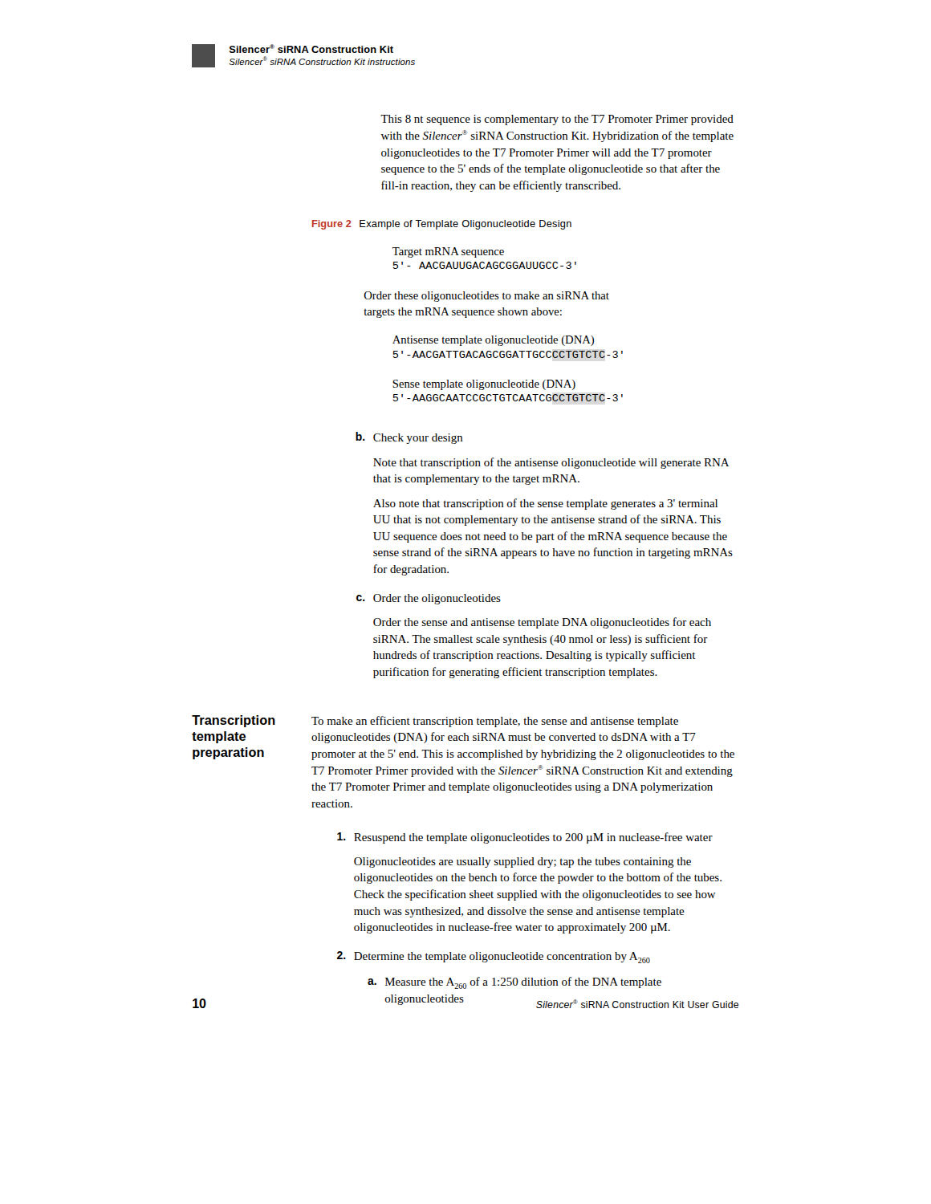Silencer® siRNA Construction Kit
Silencer® siRNA Construction Kit instructions
This 8 nt sequence is complementary to the T7 Promoter Primer provided with the Silencer® siRNA Construction Kit. Hybridization of the template oligonucleotides to the T7 Promoter Primer will add the T7 promoter sequence to the 5' ends of the template oligonucleotide so that after the fill-in reaction, they can be efficiently transcribed.
Figure 2 Example of Template Oligonucleotide Design
Target mRNA sequence
5'- AACGAUUGACAGCGGAUUGCC-3'
Order these oligonucleotides to make an siRNA that
targets the mRNA sequence shown above:
Antisense template oligonucleotide (DNA)
5'-AACGATTGACAGCGGATTGCCCCTGTCTC-3'
Sense template oligonucleotide (DNA)
5'-AAGGCAATCCGCTGTCAATCGCCTGTCTC-3'
b.
Check your design
Note that transcription of the antisense oligonucleotide will generate RNA that is complementary to the target mRNA.
Also note that transcription of the sense template generates a 3' terminal UU that is not complementary to the antisense strand of the siRNA. This UU sequence does not need to be part of the mRNA sequence because the sense strand of the siRNA appears to have no function in targeting mRNAs for degradation.
c.
Order the oligonucleotides
Order the sense and antisense template DNA oligonucleotides for each siRNA. The smallest scale synthesis (40 nmol or less) is sufficient for hundreds of transcription reactions. Desalting is typically sufficient purification for generating efficient transcription templates.
Transcription
template
preparation
To make an efficient transcription template, the sense and antisense template oligonucleotides (DNA) for each siRNA must be converted to dsDNA with a T7 promoter at the 5' end. This is accomplished by hybridizing the 2 oligonucleotides to the T7 Promoter Primer provided with the Silencer® siRNA Construction Kit and extending the T7 Promoter Primer and template oligonucleotides using a DNA polymerization reaction.
1.
Resuspend the template oligonucleotides to 200 µM in nuclease-free water
Oligonucleotides are usually supplied dry; tap the tubes containing the oligonucleotides on the bench to force the powder to the bottom of the tubes. Check the specification sheet supplied with the oligonucleotides to see how much was synthesized, and dissolve the sense and antisense template oligonucleotides in nuclease-free water to approximately 200 µM.
2.
Determine the template oligonucleotide concentration by A260
a.
Measure the A260 of a 1:250 dilution of the DNA template oligonucleotides
10
Silencer® siRNA Construction Kit User Guide